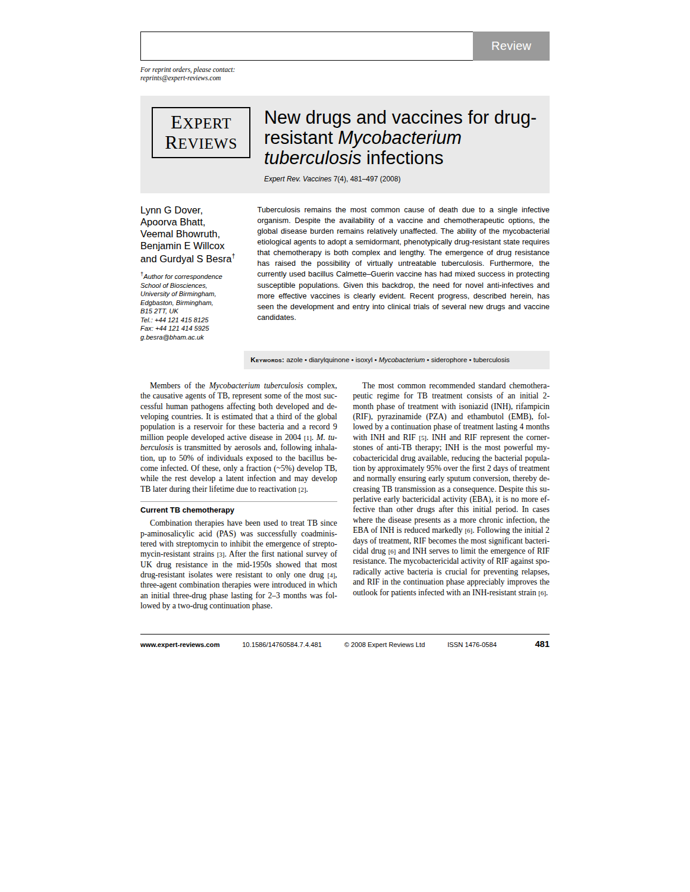Review
For reprint orders, please contact:
reprints@expert-reviews.com
EXPERT
REVIEWS
New drugs and vaccines for drug-resistant Mycobacterium tuberculosis infections
Expert Rev. Vaccines 7(4), 481–497 (2008)
Lynn G Dover,
Apoorva Bhatt,
Veemal Bhowruth,
Benjamin E Willcox
and Gurdyal S Besra†
†Author for correspondence
School of Biosciences,
University of Birmingham,
Edgbaston, Birmingham,
B15 2TT, UK
Tel.: +44 121 415 8125
Fax: +44 121 414 5925
g.besra@bham.ac.uk
Tuberculosis remains the most common cause of death due to a single infective organism. Despite the availability of a vaccine and chemotherapeutic options, the global disease burden remains relatively unaffected. The ability of the mycobacterial etiological agents to adopt a semidormant, phenotypically drug-resistant state requires that chemotherapy is both complex and lengthy. The emergence of drug resistance has raised the possibility of virtually untreatable tuberculosis. Furthermore, the currently used bacillus Calmette–Guerin vaccine has had mixed success in protecting susceptible populations. Given this backdrop, the need for novel anti-infectives and more effective vaccines is clearly evident. Recent progress, described herein, has seen the development and entry into clinical trials of several new drugs and vaccine candidates.
Keywords: azole • diarylquinone • isoxyl • Mycobacterium • siderophore • tuberculosis
Members of the Mycobacterium tuberculosis complex, the causative agents of TB, represent some of the most successful human pathogens affecting both developed and developing countries. It is estimated that a third of the global population is a reservoir for these bacteria and a record 9 million people developed active disease in 2004 [1]. M. tuberculosis is transmitted by aerosols and, following inhalation, up to 50% of individuals exposed to the bacillus become infected. Of these, only a fraction (~5%) develop TB, while the rest develop a latent infection and may develop TB later during their lifetime due to reactivation [2].
Current TB chemotherapy
Combination therapies have been used to treat TB since p-aminosalicylic acid (PAS) was successfully coadministered with streptomycin to inhibit the emergence of streptomycin-resistant strains [3]. After the first national survey of UK drug resistance in the mid-1950s showed that most drug-resistant isolates were resistant to only one drug [4], three-agent combination therapies were introduced in which an initial three-drug phase lasting for 2–3 months was followed by a two-drug continuation phase.
The most common recommended standard chemotherapeutic regime for TB treatment consists of an initial 2-month phase of treatment with isoniazid (INH), rifampicin (RIF), pyrazinamide (PZA) and ethambutol (EMB), followed by a continuation phase of treatment lasting 4 months with INH and RIF [5]. INH and RIF represent the cornerstones of anti-TB therapy; INH is the most powerful mycobactericidal drug available, reducing the bacterial population by approximately 95% over the first 2 days of treatment and normally ensuring early sputum conversion, thereby decreasing TB transmission as a consequence. Despite this superlative early bactericidal activity (EBA), it is no more effective than other drugs after this initial period. In cases where the disease presents as a more chronic infection, the EBA of INH is reduced markedly [6]. Following the initial 2 days of treatment, RIF becomes the most significant bactericidal drug [6] and INH serves to limit the emergence of RIF resistance. The mycobactericidal activity of RIF against sporadically active bacteria is crucial for preventing relapses, and RIF in the continuation phase appreciably improves the outlook for patients infected with an INH-resistant strain [6].
www.expert-reviews.com 10.1586/14760584.7.4.481 © 2008 Expert Reviews Ltd ISSN 1476-0584 481